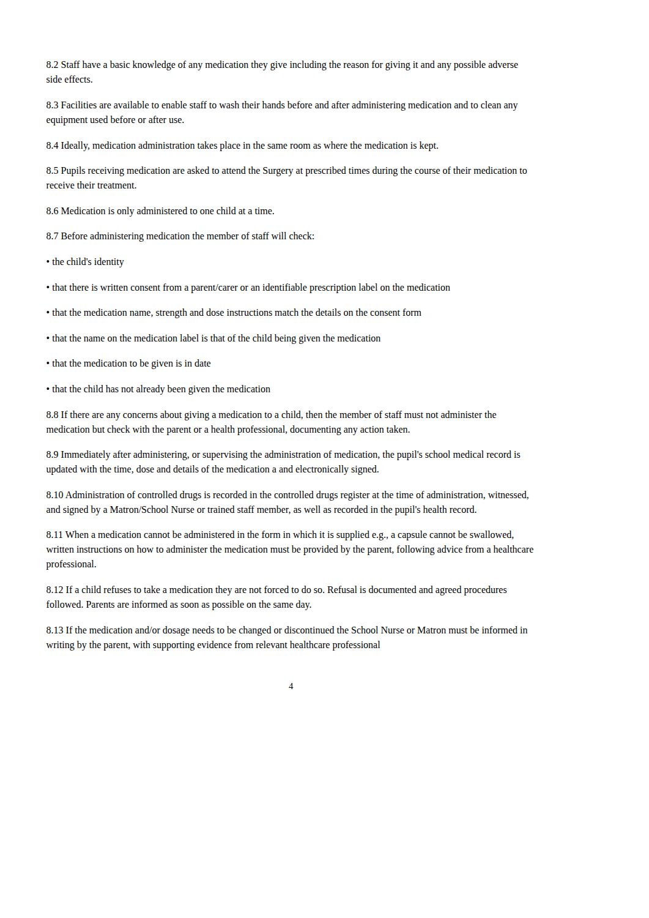8.2 Staff have a basic knowledge of any medication they give including the reason for giving it and any possible adverse side effects.
8.3 Facilities are available to enable staff to wash their hands before and after administering medication and to clean any equipment used before or after use.
8.4 Ideally, medication administration takes place in the same room as where the medication is kept.
8.5 Pupils receiving medication are asked to attend the Surgery at prescribed times during the course of their medication to receive their treatment.
8.6 Medication is only administered to one child at a time.
8.7 Before administering medication the member of staff will check:
the child's identity
that there is written consent from a parent/carer or an identifiable prescription label on the medication
that the medication name, strength and dose instructions match the details on the consent form
that the name on the medication label is that of the child being given the medication
that the medication to be given is in date
that the child has not already been given the medication
8.8 If there are any concerns about giving a medication to a child, then the member of staff must not administer the medication but check with the parent or a health professional, documenting any action taken.
8.9 Immediately after administering, or supervising the administration of medication, the pupil's school medical record is updated with the time, dose and details of the medication a and electronically signed.
8.10 Administration of controlled drugs is recorded in the controlled drugs register at the time of administration, witnessed, and signed by a Matron/School Nurse or trained staff member, as well as recorded in the pupil's health record.
8.11 When a medication cannot be administered in the form in which it is supplied e.g., a capsule cannot be swallowed, written instructions on how to administer the medication must be provided by the parent, following advice from a healthcare professional.
8.12 If a child refuses to take a medication they are not forced to do so. Refusal is documented and agreed procedures followed. Parents are informed as soon as possible on the same day.
8.13 If the medication and/or dosage needs to be changed or discontinued the School Nurse or Matron must be informed in writing by the parent, with supporting evidence from relevant healthcare professional
4